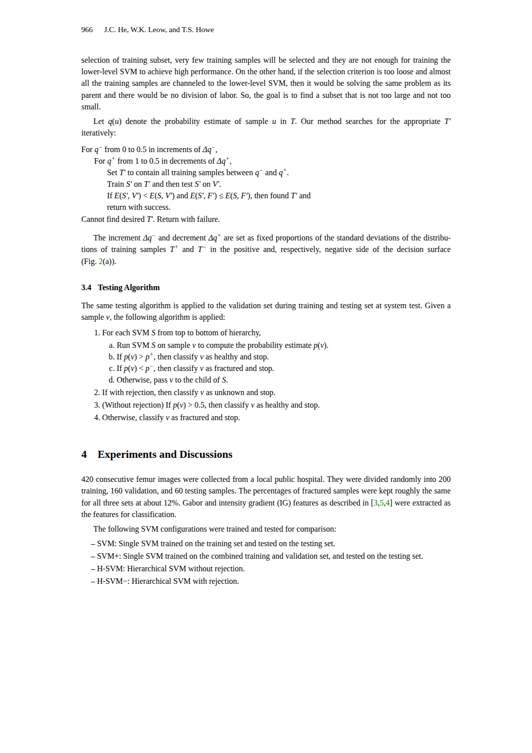966 J.C. He, W.K. Leow, and T.S. Howe
selection of training subset, very few training samples will be selected and they are not enough for training the lower-level SVM to achieve high performance. On the other hand, if the selection criterion is too loose and almost all the training samples are channeled to the lower-level SVM, then it would be solving the same problem as its parent and there would be no division of labor. So, the goal is to find a subset that is not too large and not too small.
Let q(u) denote the probability estimate of sample u in T. Our method searches for the appropriate T′ iteratively:
For q− from 0 to 0.5 in increments of Δq−, For q+ from 1 to 0.5 in decrements of Δq+, Set T′ to contain all training samples between q− and q+. Train S′ on T′ and then test S′ on V′. If E(S′, V′) < E(S, V′) and E(S′, F′) ≤ E(S, F′), then found T′ and return with success. Cannot find desired T′. Return with failure.
The increment Δq− and decrement Δq+ are set as fixed proportions of the standard deviations of the distributions of training samples T+ and T− in the positive and, respectively, negative side of the decision surface (Fig. 2(a)).
3.4 Testing Algorithm
The same testing algorithm is applied to the validation set during training and testing set at system test. Given a sample v, the following algorithm is applied:
For each SVM S from top to bottom of hierarchy,
Run SVM S on sample v to compute the probability estimate p(v).
If p(v) > p+, then classify v as healthy and stop.
If p(v) < p−, then classify v as fractured and stop.
Otherwise, pass v to the child of S.
If with rejection, then classify v as unknown and stop.
(Without rejection) If p(v) > 0.5, then classify v as healthy and stop.
Otherwise, classify v as fractured and stop.
4 Experiments and Discussions
420 consecutive femur images were collected from a local public hospital. They were divided randomly into 200 training, 160 validation, and 60 testing samples. The percentages of fractured samples were kept roughly the same for all three sets at about 12%. Gabor and intensity gradient (IG) features as described in [3,5,4] were extracted as the features for classification.
The following SVM configurations were trained and tested for comparison:
SVM: Single SVM trained on the training set and tested on the testing set.
SVM+: Single SVM trained on the combined training and validation set, and tested on the testing set.
H-SVM: Hierarchical SVM without rejection.
H-SVM−: Hierarchical SVM with rejection.